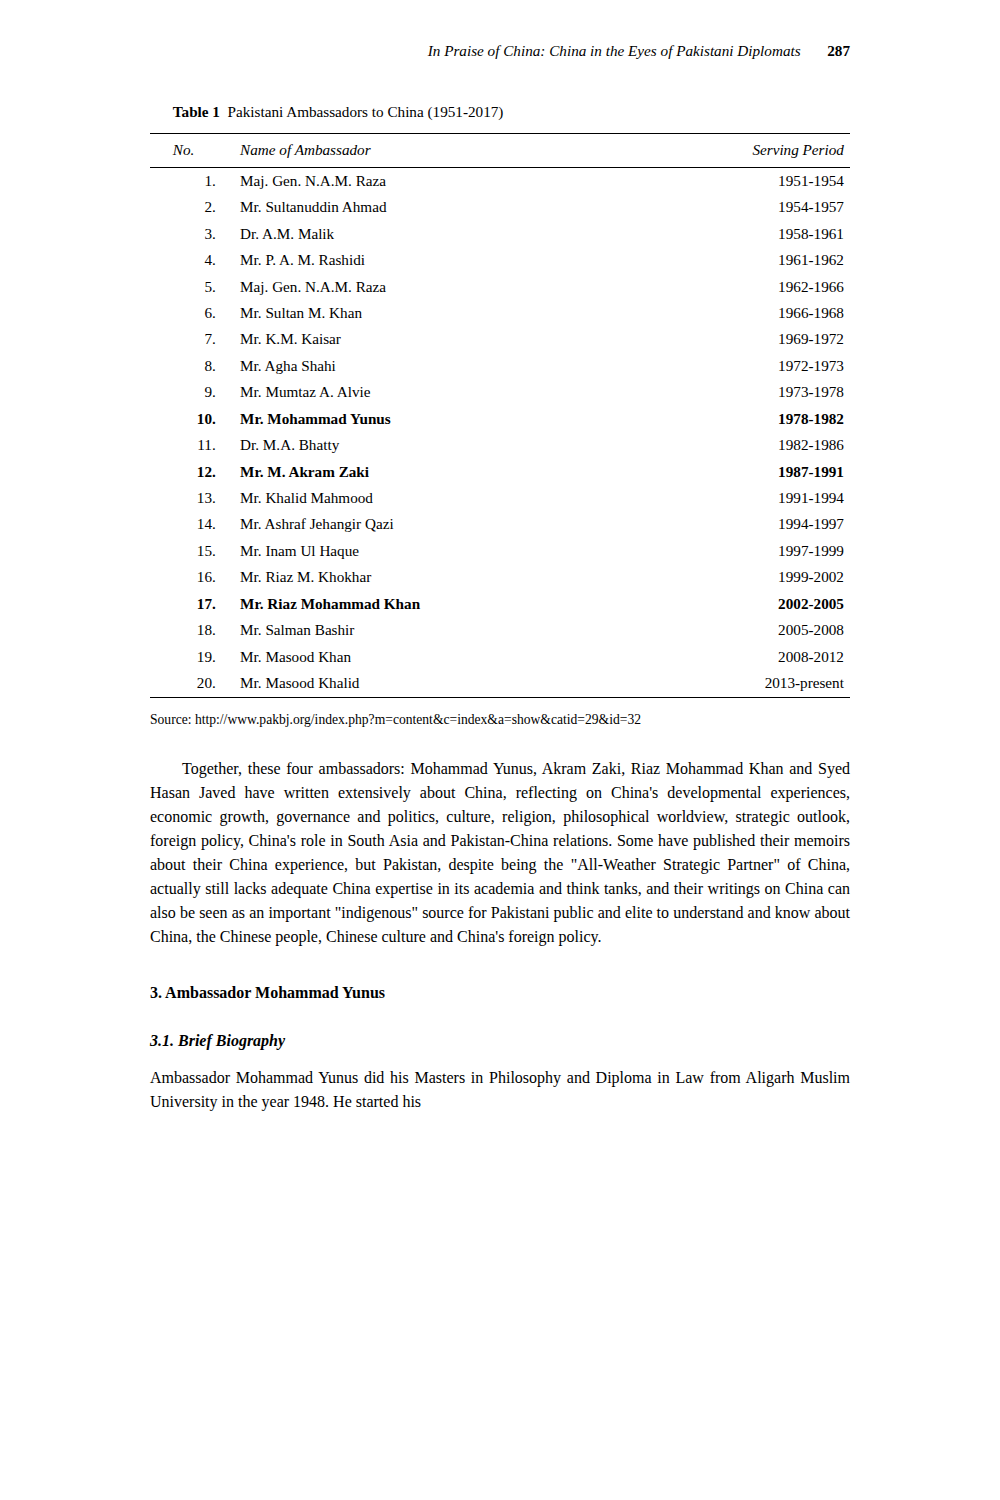In Praise of China: China in the Eyes of Pakistani Diplomats 287
Table 1 Pakistani Ambassadors to China (1951-2017)
| No. | Name of Ambassador | Serving Period |
| --- | --- | --- |
| 1. | Maj. Gen. N.A.M. Raza | 1951-1954 |
| 2. | Mr. Sultanuddin Ahmad | 1954-1957 |
| 3. | Dr. A.M. Malik | 1958-1961 |
| 4. | Mr. P. A. M. Rashidi | 1961-1962 |
| 5. | Maj. Gen. N.A.M. Raza | 1962-1966 |
| 6. | Mr. Sultan M. Khan | 1966-1968 |
| 7. | Mr. K.M. Kaisar | 1969-1972 |
| 8. | Mr. Agha Shahi | 1972-1973 |
| 9. | Mr. Mumtaz A. Alvie | 1973-1978 |
| 10. | Mr. Mohammad Yunus | 1978-1982 |
| 11. | Dr. M.A. Bhatty | 1982-1986 |
| 12. | Mr. M. Akram Zaki | 1987-1991 |
| 13. | Mr. Khalid Mahmood | 1991-1994 |
| 14. | Mr. Ashraf Jehangir Qazi | 1994-1997 |
| 15. | Mr. Inam Ul Haque | 1997-1999 |
| 16. | Mr. Riaz M. Khokhar | 1999-2002 |
| 17. | Mr. Riaz Mohammad Khan | 2002-2005 |
| 18. | Mr. Salman Bashir | 2005-2008 |
| 19. | Mr. Masood Khan | 2008-2012 |
| 20. | Mr. Masood Khalid | 2013-present |
Source: http://www.pakbj.org/index.php?m=content&c=index&a=show&catid=29&id=32
Together, these four ambassadors: Mohammad Yunus, Akram Zaki, Riaz Mohammad Khan and Syed Hasan Javed have written extensively about China, reflecting on China's developmental experiences, economic growth, governance and politics, culture, religion, philosophical worldview, strategic outlook, foreign policy, China's role in South Asia and Pakistan-China relations. Some have published their memoirs about their China experience, but Pakistan, despite being the "All-Weather Strategic Partner" of China, actually still lacks adequate China expertise in its academia and think tanks, and their writings on China can also be seen as an important "indigenous" source for Pakistani public and elite to understand and know about China, the Chinese people, Chinese culture and China's foreign policy.
3. Ambassador Mohammad Yunus
3.1. Brief Biography
Ambassador Mohammad Yunus did his Masters in Philosophy and Diploma in Law from Aligarh Muslim University in the year 1948. He started his